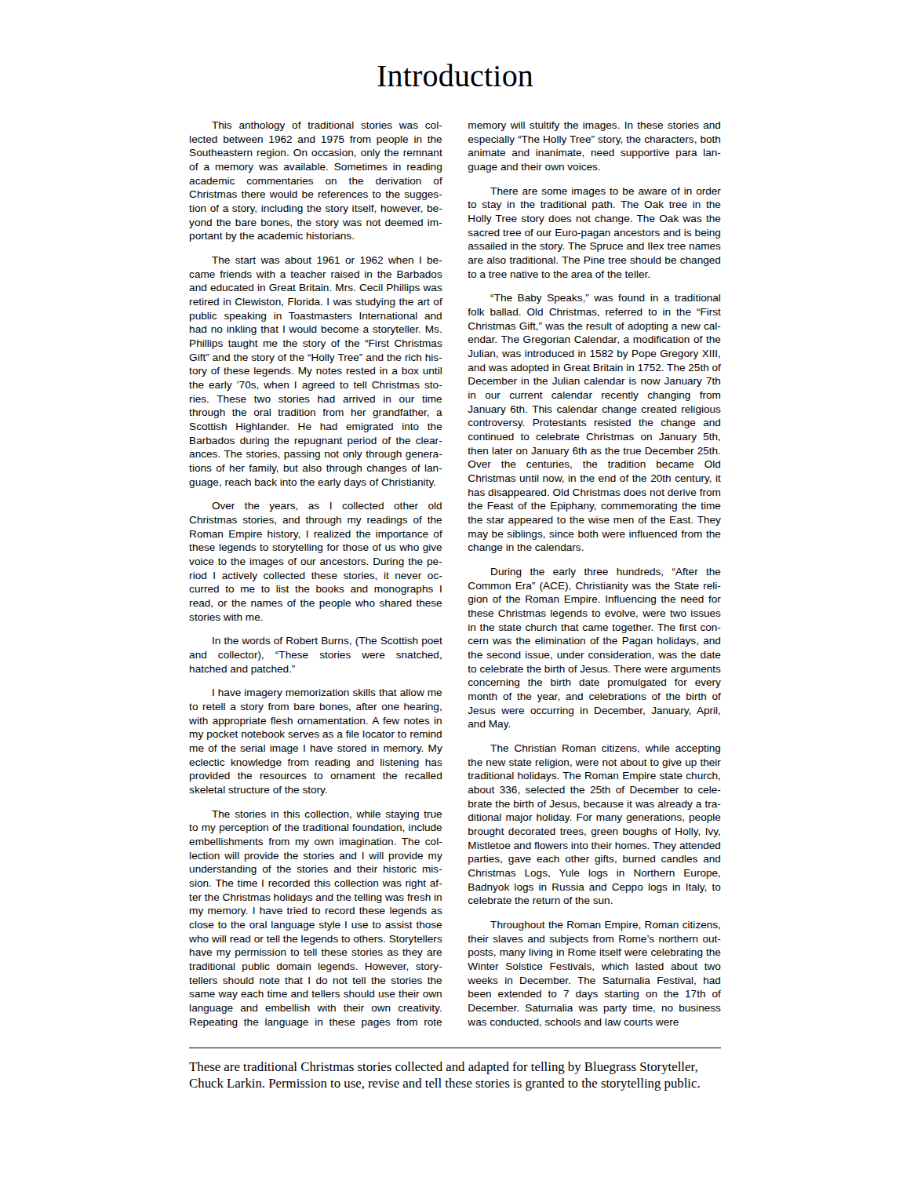Introduction
This anthology of traditional stories was collected between 1962 and 1975 from people in the Southeastern region. On occasion, only the remnant of a memory was available. Sometimes in reading academic commentaries on the derivation of Christmas there would be references to the suggestion of a story, including the story itself, however, beyond the bare bones, the story was not deemed important by the academic historians.
The start was about 1961 or 1962 when I became friends with a teacher raised in the Barbados and educated in Great Britain. Mrs. Cecil Phillips was retired in Clewiston, Florida. I was studying the art of public speaking in Toastmasters International and had no inkling that I would become a storyteller. Ms. Phillips taught me the story of the “First Christmas Gift” and the story of the “Holly Tree” and the rich history of these legends. My notes rested in a box until the early ’70s, when I agreed to tell Christmas stories. These two stories had arrived in our time through the oral tradition from her grandfather, a Scottish Highlander. He had emigrated into the Barbados during the repugnant period of the clearances. The stories, passing not only through generations of her family, but also through changes of language, reach back into the early days of Christianity.
Over the years, as I collected other old Christmas stories, and through my readings of the Roman Empire history, I realized the importance of these legends to storytelling for those of us who give voice to the images of our ancestors. During the period I actively collected these stories, it never occurred to me to list the books and monographs I read, or the names of the people who shared these stories with me.
In the words of Robert Burns, (The Scottish poet and collector), “These stories were snatched, hatched and patched.”
I have imagery memorization skills that allow me to retell a story from bare bones, after one hearing, with appropriate flesh ornamentation. A few notes in my pocket notebook serves as a file locator to remind me of the serial image I have stored in memory. My eclectic knowledge from reading and listening has provided the resources to ornament the recalled skeletal structure of the story.
The stories in this collection, while staying true to my perception of the traditional foundation, include embellishments from my own imagination. The collection will provide the stories and I will provide my understanding of the stories and their historic mission. The time I recorded this collection was right after the Christmas holidays and the telling was fresh in my memory. I have tried to record these legends as close to the oral language style I use to assist those who will read or tell the legends to others. Storytellers have my permission to tell these stories as they are traditional public domain legends. However, storytellers should note that I do not tell the stories the same way each time and tellers should use their own language and embellish with their own creativity. Repeating the language in these pages from rote memory will stultify the images. In these stories and especially “The Holly Tree” story, the characters, both animate and inanimate, need supportive para language and their own voices.
There are some images to be aware of in order to stay in the traditional path. The Oak tree in the Holly Tree story does not change. The Oak was the sacred tree of our Euro-pagan ancestors and is being assailed in the story. The Spruce and Ilex tree names are also traditional. The Pine tree should be changed to a tree native to the area of the teller.
“The Baby Speaks,” was found in a traditional folk ballad. Old Christmas, referred to in the “First Christmas Gift,” was the result of adopting a new calendar. The Gregorian Calendar, a modification of the Julian, was introduced in 1582 by Pope Gregory XIII, and was adopted in Great Britain in 1752. The 25th of December in the Julian calendar is now January 7th in our current calendar recently changing from January 6th. This calendar change created religious controversy. Protestants resisted the change and continued to celebrate Christmas on January 5th, then later on January 6th as the true December 25th. Over the centuries, the tradition became Old Christmas until now, in the end of the 20th century, it has disappeared. Old Christmas does not derive from the Feast of the Epiphany, commemorating the time the star appeared to the wise men of the East. They may be siblings, since both were influenced from the change in the calendars.
During the early three hundreds, “After the Common Era” (ACE), Christianity was the State religion of the Roman Empire. Influencing the need for these Christmas legends to evolve, were two issues in the state church that came together. The first concern was the elimination of the Pagan holidays, and the second issue, under consideration, was the date to celebrate the birth of Jesus. There were arguments concerning the birth date promulgated for every month of the year, and celebrations of the birth of Jesus were occurring in December, January, April, and May.
The Christian Roman citizens, while accepting the new state religion, were not about to give up their traditional holidays. The Roman Empire state church, about 336, selected the 25th of December to celebrate the birth of Jesus, because it was already a traditional major holiday. For many generations, people brought decorated trees, green boughs of Holly, Ivy, Mistletoe and flowers into their homes. They attended parties, gave each other gifts, burned candles and Christmas Logs, Yule logs in Northern Europe, Badnyok logs in Russia and Ceppo logs in Italy, to celebrate the return of the sun.
Throughout the Roman Empire, Roman citizens, their slaves and subjects from Rome’s northern outposts, many living in Rome itself were celebrating the Winter Solstice Festivals, which lasted about two weeks in December. The Saturnalia Festival, had been extended to 7 days starting on the 17th of December. Saturnalia was party time, no business was conducted, schools and law courts were
These are traditional Christmas stories collected and adapted for telling by Bluegrass Storyteller, Chuck Larkin. Permission to use, revise and tell these stories is granted to the storytelling public.